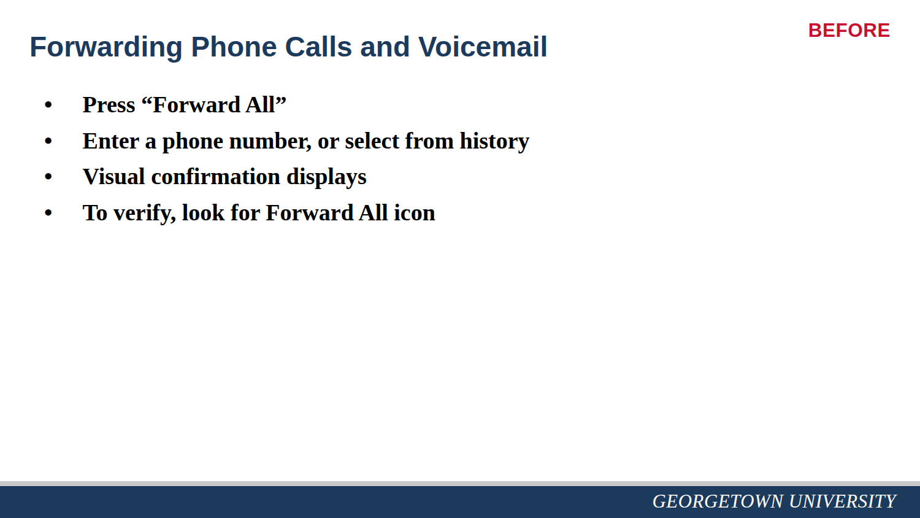BEFORE
Forwarding Phone Calls and Voicemail
Press “Forward All”
Enter a phone number, or select from history
Visual confirmation displays
To verify, look for Forward All icon
GEORGETOWN UNIVERSITY